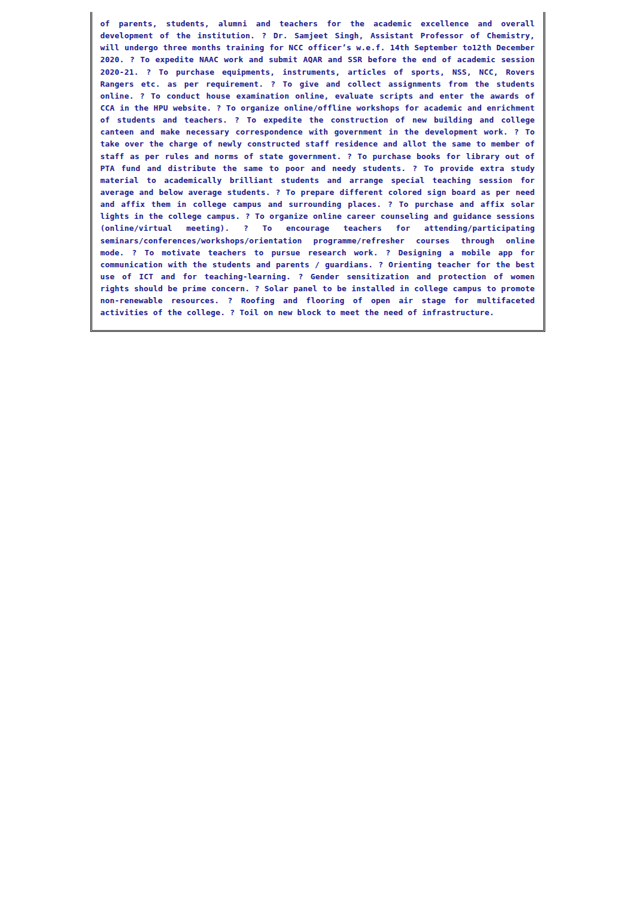of parents, students, alumni and teachers for the academic excellence and overall development of the institution. ? Dr. Samjeet Singh, Assistant Professor of Chemistry, will undergo three months training for NCC officer’s w.e.f. 14th September to12th December 2020. ? To expedite NAAC work and submit AQAR and SSR before the end of academic session 2020-21. ? To purchase equipments, instruments, articles of sports, NSS, NCC, Rovers Rangers etc. as per requirement. ? To give and collect assignments from the students online. ? To conduct house examination online, evaluate scripts and enter the awards of CCA in the HPU website. ? To organize online/offline workshops for academic and enrichment of students and teachers. ? To expedite the construction of new building and college canteen and make necessary correspondence with government in the development work. ? To take over the charge of newly constructed staff residence and allot the same to member of staff as per rules and norms of state government. ? To purchase books for library out of PTA fund and distribute the same to poor and needy students. ? To provide extra study material to academically brilliant students and arrange special teaching session for average and below average students. ? To prepare different colored sign board as per need and affix them in college campus and surrounding places. ? To purchase and affix solar lights in the college campus. ? To organize online career counseling and guidance sessions (online/virtual meeting). ? To encourage teachers for attending/participating seminars/conferences/workshops/orientation programme/refresher courses through online mode. ? To motivate teachers to pursue research work. ? Designing a mobile app for communication with the students and parents / guardians. ? Orienting teacher for the best use of ICT and for teaching-learning. ? Gender sensitization and protection of women rights should be prime concern. ? Solar panel to be installed in college campus to promote non-renewable resources. ? Roofing and flooring of open air stage for multifaceted activities of the college. ? Toil on new block to meet the need of infrastructure.